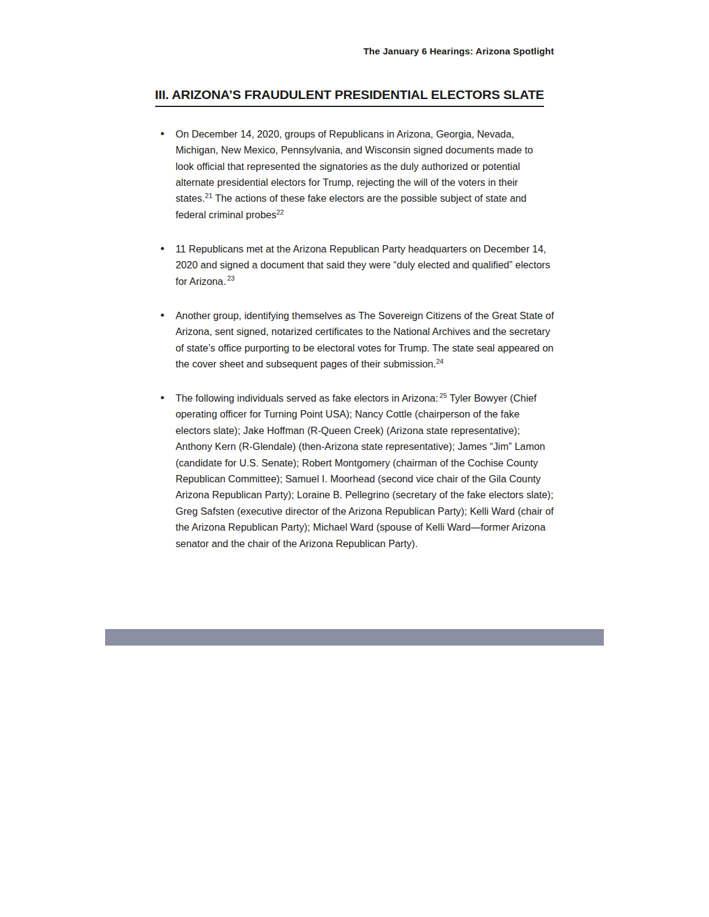The January 6 Hearings: Arizona Spotlight
III. Arizona’s Fraudulent Presidential Electors Slate
On December 14, 2020, groups of Republicans in Arizona, Georgia, Nevada, Michigan, New Mexico, Pennsylvania, and Wisconsin signed documents made to look official that represented the signatories as the duly authorized or potential alternate presidential electors for Trump, rejecting the will of the voters in their states.21 The actions of these fake electors are the possible subject of state and federal criminal probes22
11 Republicans met at the Arizona Republican Party headquarters on December 14, 2020 and signed a document that said they were “duly elected and qualified” electors for Arizona.23
Another group, identifying themselves as The Sovereign Citizens of the Great State of Arizona, sent signed, notarized certificates to the National Archives and the secretary of state’s office purporting to be electoral votes for Trump. The state seal appeared on the cover sheet and subsequent pages of their submission.24
The following individuals served as fake electors in Arizona:25 Tyler Bowyer (Chief operating officer for Turning Point USA); Nancy Cottle (chairperson of the fake electors slate); Jake Hoffman (R-Queen Creek) (Arizona state representative); Anthony Kern (R-Glendale) (then-Arizona state representative); James “Jim” Lamon (candidate for U.S. Senate); Robert Montgomery (chairman of the Cochise County Republican Committee); Samuel I. Moorhead (second vice chair of the Gila County Arizona Republican Party); Loraine B. Pellegrino (secretary of the fake electors slate); Greg Safsten (executive director of the Arizona Republican Party); Kelli Ward (chair of the Arizona Republican Party); Michael Ward (spouse of Kelli Ward—former Arizona senator and the chair of the Arizona Republican Party).